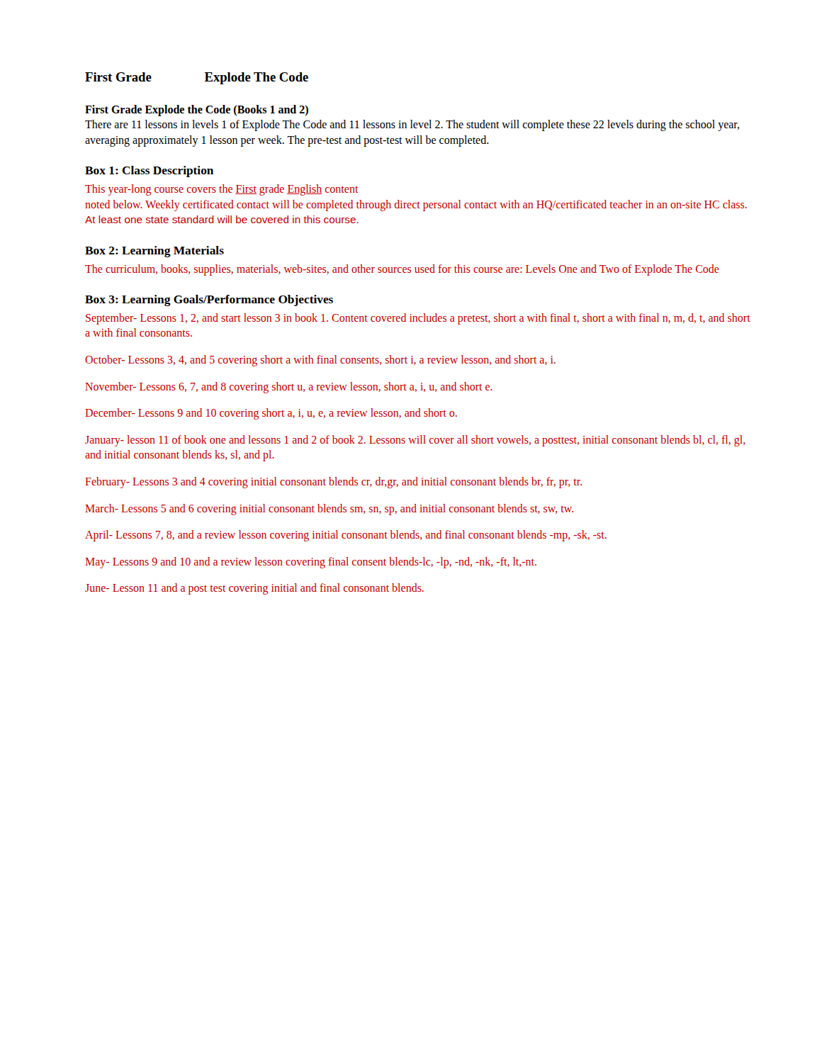First Grade Explode The Code
First Grade Explode the Code (Books 1 and 2)
There are 11 lessons in levels 1 of Explode The Code and 11 lessons in level 2. The student will complete these 22 levels during the school year, averaging approximately 1 lesson per week. The pre-test and post-test will be completed.
Box 1: Class Description
This year-long course covers the First grade English content
noted below. Weekly certificated contact will be completed through direct personal contact with an HQ/certificated teacher in an on-site HC class. At least one state standard will be covered in this course.
Box 2: Learning Materials
The curriculum, books, supplies, materials, web-sites, and other sources used for this course are: Levels One and Two of Explode The Code
Box 3: Learning Goals/Performance Objectives
September- Lessons 1, 2, and start lesson 3 in book 1. Content covered includes a pretest, short a with final t, short a with final n, m, d, t, and short a with final consonants.
October- Lessons 3, 4, and 5 covering short a with final consents, short i, a review lesson, and short a, i.
November- Lessons 6, 7, and 8 covering short u, a review lesson, short a, i, u, and short e.
December- Lessons 9 and 10 covering short a, i, u, e, a review lesson, and short o.
January- lesson 11 of book one and lessons 1 and 2 of book 2. Lessons will cover all short vowels, a posttest, initial consonant blends bl, cl, fl, gl, and initial consonant blends ks, sl, and pl.
February- Lessons 3 and 4 covering initial consonant blends cr, dr,gr, and initial consonant blends br, fr, pr, tr.
March- Lessons 5 and 6 covering initial consonant blends sm, sn, sp, and initial consonant blends st, sw, tw.
April- Lessons 7, 8, and a review lesson covering initial consonant blends, and final consonant blends -mp, -sk, -st.
May- Lessons 9 and 10 and a review lesson covering final consent blends-lc, -lp, -nd, -nk, -ft, lt,-nt.
June- Lesson 11 and a post test covering initial and final consonant blends.